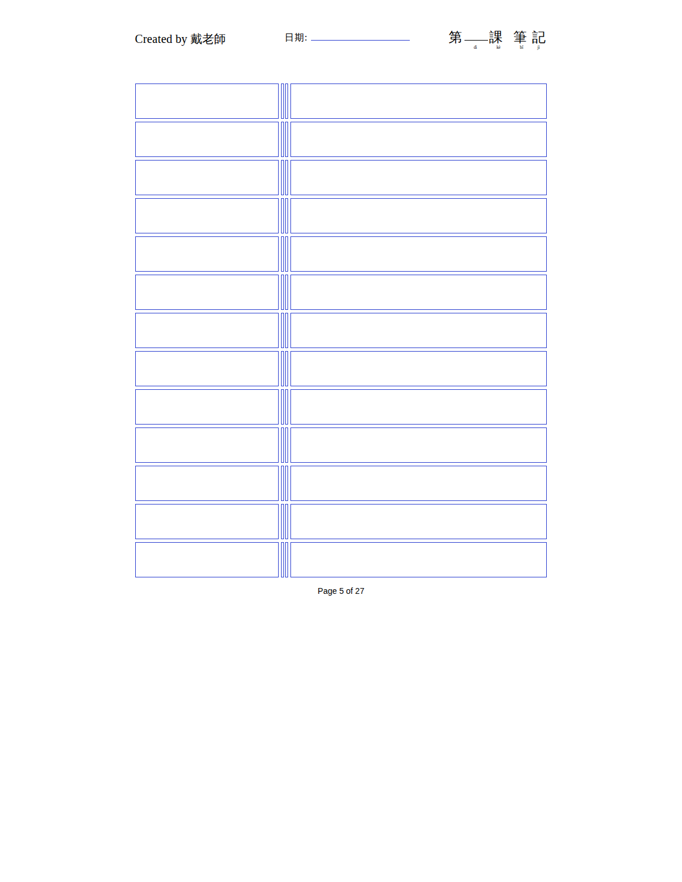Created by 戴老師
日期:
第 課 筆 記
dì kè bǐ jì
Page 5 of 27